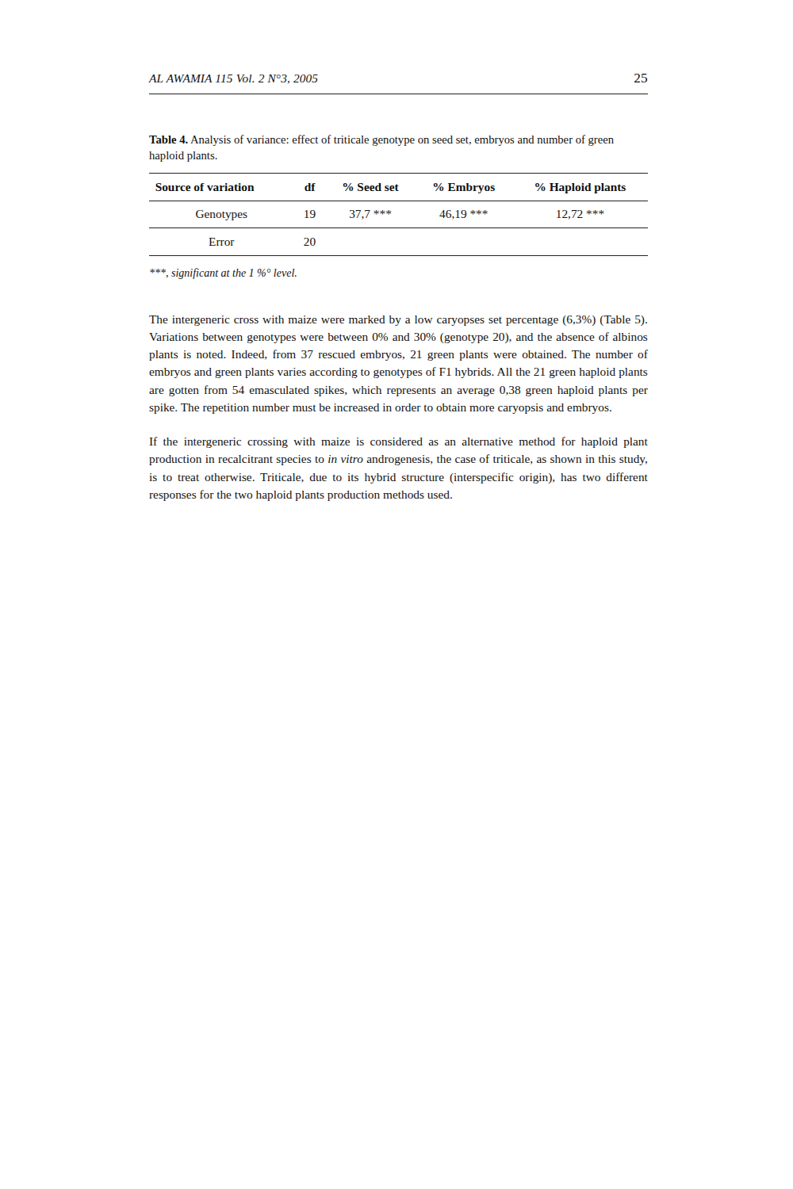AL AWAMIA 115 Vol. 2 N°3, 2005 25
Table 4. Analysis of variance: effect of triticale genotype on seed set, embryos and number of green haploid plants.
| Source of variation | df | % Seed set | % Embryos | % Haploid plants |
| --- | --- | --- | --- | --- |
| Genotypes | 19 | 37,7 *** | 46,19 *** | 12,72 *** |
| Error | 20 | | | |
***, significant at the 1 %° level.
The intergeneric cross with maize were marked by a low caryopses set percentage (6,3%) (Table 5). Variations between genotypes were between 0% and 30% (genotype 20), and the absence of albinos plants is noted. Indeed, from 37 rescued embryos, 21 green plants were obtained. The number of embryos and green plants varies according to genotypes of F1 hybrids. All the 21 green haploid plants are gotten from 54 emasculated spikes, which represents an average 0,38 green haploid plants per spike. The repetition number must be increased in order to obtain more caryopsis and embryos.
If the intergeneric crossing with maize is considered as an alternative method for haploid plant production in recalcitrant species to in vitro androgenesis, the case of triticale, as shown in this study, is to treat otherwise. Triticale, due to its hybrid structure (interspecific origin), has two different responses for the two haploid plants production methods used.